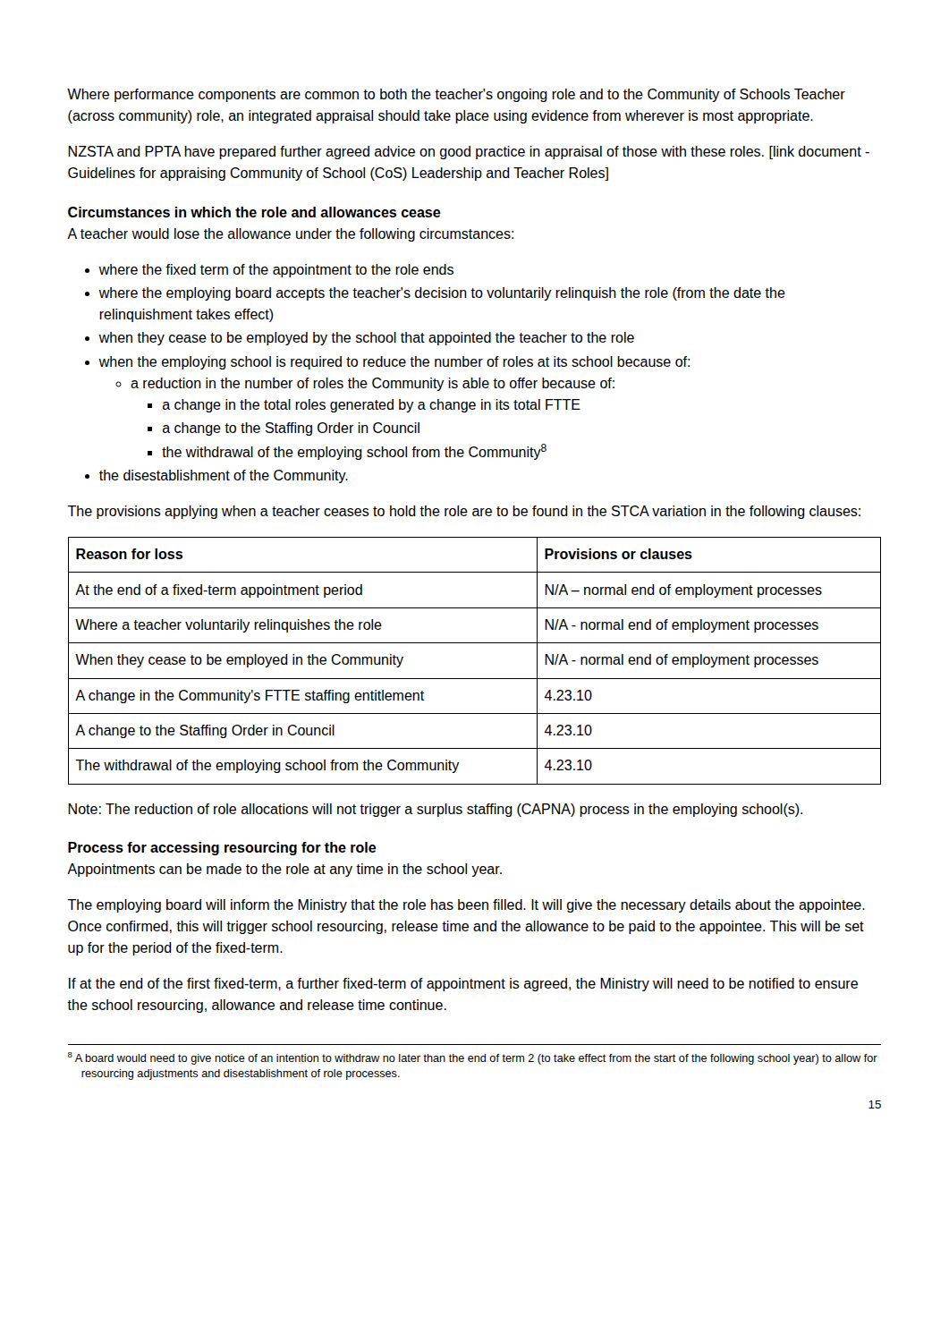Where performance components are common to both the teacher's ongoing role and to the Community of Schools Teacher (across community) role, an integrated appraisal should take place using evidence from wherever is most appropriate.
NZSTA and PPTA have prepared further agreed advice on good practice in appraisal of those with these roles. [link document - Guidelines for appraising Community of School (CoS) Leadership and Teacher Roles]
Circumstances in which the role and allowances cease
A teacher would lose the allowance under the following circumstances:
where the fixed term of the appointment to the role ends
where the employing board accepts the teacher's decision to voluntarily relinquish the role (from the date the relinquishment takes effect)
when they cease to be employed by the school that appointed the teacher to the role
when the employing school is required to reduce the number of roles at its school because of:
a reduction in the number of roles the Community is able to offer because of:
a change in the total roles generated by a change in its total FTTE
a change to the Staffing Order in Council
the withdrawal of the employing school from the Community8
the disestablishment of the Community.
The provisions applying when a teacher ceases to hold the role are to be found in the STCA variation in the following clauses:
| Reason for loss | Provisions or clauses |
| --- | --- |
| At the end of a fixed-term appointment period | N/A – normal end of employment processes |
| Where a teacher voluntarily relinquishes the role | N/A - normal end of employment processes |
| When they cease to be employed in the Community | N/A - normal end of employment processes |
| A change in the Community's FTTE staffing entitlement | 4.23.10 |
| A change to the Staffing Order in Council | 4.23.10 |
| The withdrawal of the employing school from the Community | 4.23.10 |
Note: The reduction of role allocations will not trigger a surplus staffing (CAPNA) process in the employing school(s).
Process for accessing resourcing for the role
Appointments can be made to the role at any time in the school year.
The employing board will inform the Ministry that the role has been filled. It will give the necessary details about the appointee. Once confirmed, this will trigger school resourcing, release time and the allowance to be paid to the appointee. This will be set up for the period of the fixed-term.
If at the end of the first fixed-term, a further fixed-term of appointment is agreed, the Ministry will need to be notified to ensure the school resourcing, allowance and release time continue.
8 A board would need to give notice of an intention to withdraw no later than the end of term 2 (to take effect from the start of the following school year) to allow for resourcing adjustments and disestablishment of role processes.
15